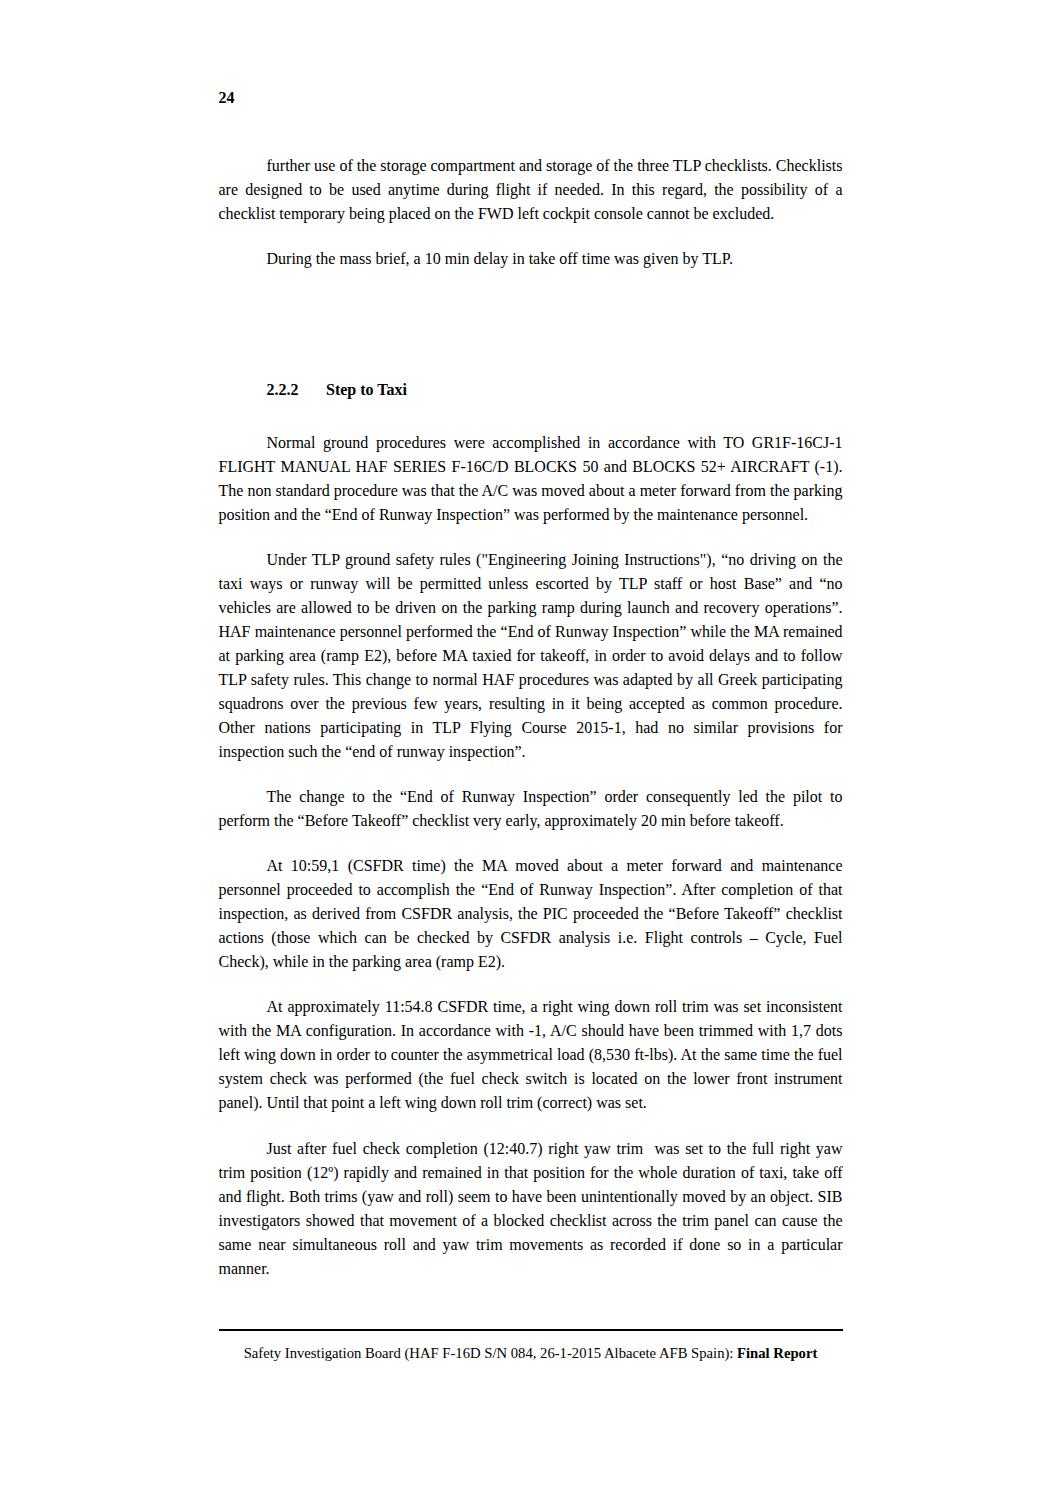24
further use of the storage compartment and storage of the three TLP checklists. Checklists are designed to be used anytime during flight if needed. In this regard, the possibility of a checklist temporary being placed on the FWD left cockpit console cannot be excluded.
During the mass brief, a 10 min delay in take off time was given by TLP.
2.2.2 Step to Taxi
Normal ground procedures were accomplished in accordance with TO GR1F-16CJ-1 FLIGHT MANUAL HAF SERIES F-16C/D BLOCKS 50 and BLOCKS 52+ AIRCRAFT (-1). The non standard procedure was that the A/C was moved about a meter forward from the parking position and the “End of Runway Inspection” was performed by the maintenance personnel.
Under TLP ground safety rules ("Engineering Joining Instructions"), “no driving on the taxi ways or runway will be permitted unless escorted by TLP staff or host Base” and “no vehicles are allowed to be driven on the parking ramp during launch and recovery operations”. HAF maintenance personnel performed the “End of Runway Inspection” while the MA remained at parking area (ramp E2), before MA taxied for takeoff, in order to avoid delays and to follow TLP safety rules. This change to normal HAF procedures was adapted by all Greek participating squadrons over the previous few years, resulting in it being accepted as common procedure. Other nations participating in TLP Flying Course 2015-1, had no similar provisions for inspection such the “end of runway inspection”.
The change to the “End of Runway Inspection” order consequently led the pilot to perform the “Before Takeoff” checklist very early, approximately 20 min before takeoff.
At 10:59,1 (CSFDR time) the MA moved about a meter forward and maintenance personnel proceeded to accomplish the “End of Runway Inspection”. After completion of that inspection, as derived from CSFDR analysis, the PIC proceeded the “Before Takeoff” checklist actions (those which can be checked by CSFDR analysis i.e. Flight controls – Cycle, Fuel Check), while in the parking area (ramp E2).
At approximately 11:54.8 CSFDR time, a right wing down roll trim was set inconsistent with the MA configuration. In accordance with -1, A/C should have been trimmed with 1,7 dots left wing down in order to counter the asymmetrical load (8,530 ft-lbs). At the same time the fuel system check was performed (the fuel check switch is located on the lower front instrument panel). Until that point a left wing down roll trim (correct) was set.
Just after fuel check completion (12:40.7) right yaw trim was set to the full right yaw trim position (12º) rapidly and remained in that position for the whole duration of taxi, take off and flight. Both trims (yaw and roll) seem to have been unintentionally moved by an object. SIB investigators showed that movement of a blocked checklist across the trim panel can cause the same near simultaneous roll and yaw trim movements as recorded if done so in a particular manner.
Safety Investigation Board (HAF F-16D S/N 084, 26-1-2015 Albacete AFB Spain): Final Report